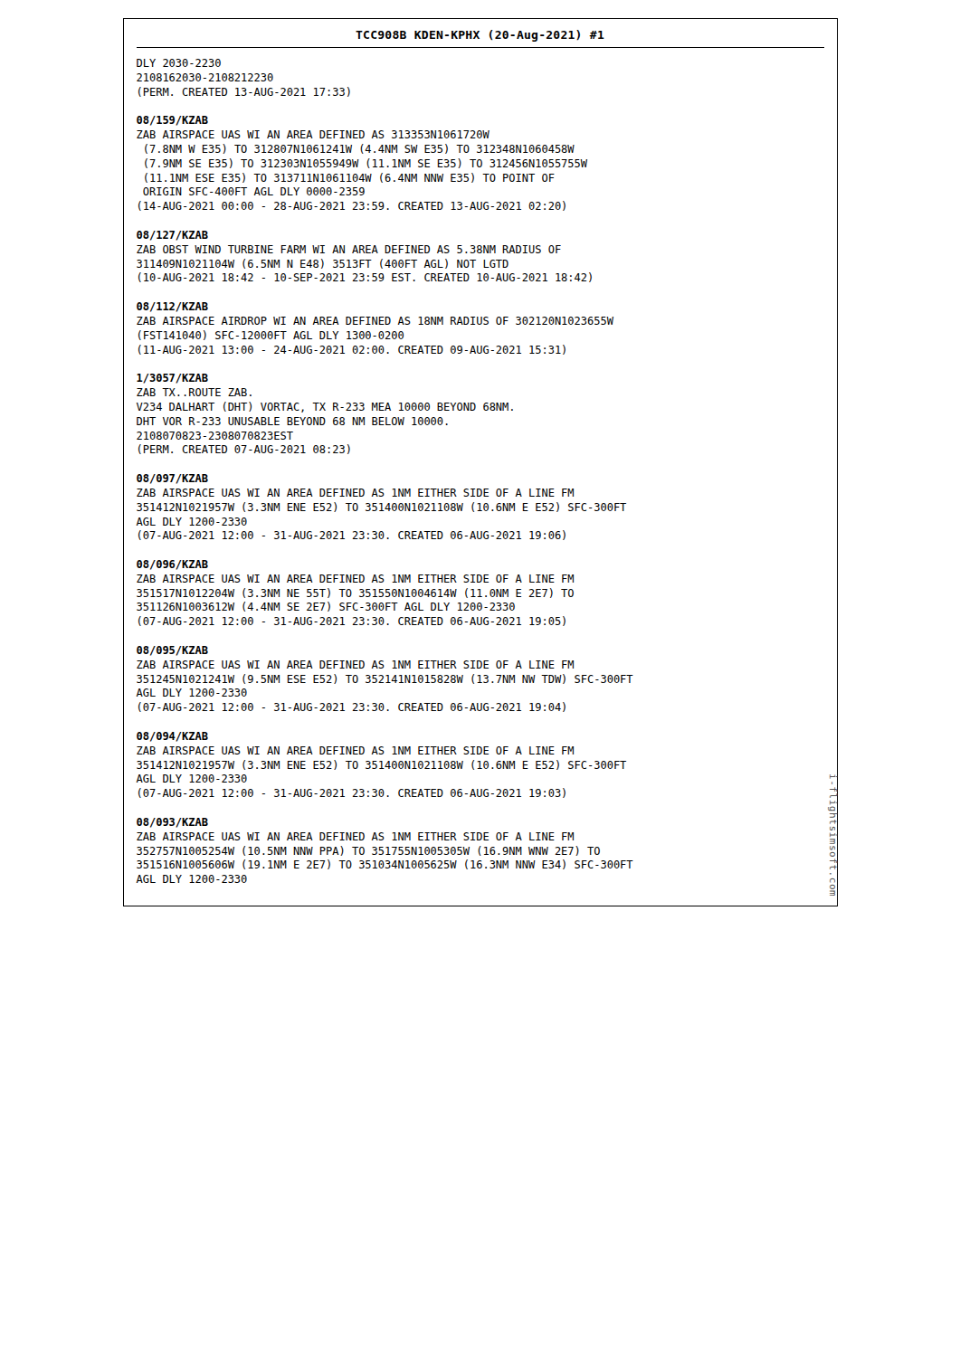TCC908B KDEN-KPHX (20-Aug-2021) #1
DLY 2030-2230
2108162030-2108212230
(PERM. CREATED 13-AUG-2021 17:33)

08/159/KZAB
ZAB AIRSPACE UAS WI AN AREA DEFINED AS 313353N1061720W
 (7.8NM W E35) TO 312807N1061241W (4.4NM SW E35) TO 312348N1060458W
 (7.9NM SE E35) TO 312303N1055949W (11.1NM SE E35) TO 312456N1055755W
 (11.1NM ESE E35) TO 313711N1061104W (6.4NM NNW E35) TO POINT OF
 ORIGIN SFC-400FT AGL DLY 0000-2359
(14-AUG-2021 00:00 - 28-AUG-2021 23:59. CREATED 13-AUG-2021 02:20)

08/127/KZAB
ZAB OBST WIND TURBINE FARM WI AN AREA DEFINED AS 5.38NM RADIUS OF
311409N1021104W (6.5NM N E48) 3513FT (400FT AGL) NOT LGTD
(10-AUG-2021 18:42 - 10-SEP-2021 23:59 EST. CREATED 10-AUG-2021 18:42)

08/112/KZAB
ZAB AIRSPACE AIRDROP WI AN AREA DEFINED AS 18NM RADIUS OF 302120N1023655W
(FST141040) SFC-12000FT AGL DLY 1300-0200
(11-AUG-2021 13:00 - 24-AUG-2021 02:00. CREATED 09-AUG-2021 15:31)

1/3057/KZAB
ZAB TX..ROUTE ZAB.
V234 DALHART (DHT) VORTAC, TX R-233 MEA 10000 BEYOND 68NM.
DHT VOR R-233 UNUSABLE BEYOND 68 NM BELOW 10000.
2108070823-2308070823EST
(PERM. CREATED 07-AUG-2021 08:23)

08/097/KZAB
ZAB AIRSPACE UAS WI AN AREA DEFINED AS 1NM EITHER SIDE OF A LINE FM
351412N1021957W (3.3NM ENE E52) TO 351400N1021108W (10.6NM E E52) SFC-300FT
AGL DLY 1200-2330
(07-AUG-2021 12:00 - 31-AUG-2021 23:30. CREATED 06-AUG-2021 19:06)

08/096/KZAB
ZAB AIRSPACE UAS WI AN AREA DEFINED AS 1NM EITHER SIDE OF A LINE FM
351517N1012204W (3.3NM NE 55T) TO 351550N1004614W (11.0NM E 2E7) TO
351126N1003612W (4.4NM SE 2E7) SFC-300FT AGL DLY 1200-2330
(07-AUG-2021 12:00 - 31-AUG-2021 23:30. CREATED 06-AUG-2021 19:05)

08/095/KZAB
ZAB AIRSPACE UAS WI AN AREA DEFINED AS 1NM EITHER SIDE OF A LINE FM
351245N1021241W (9.5NM ESE E52) TO 352141N1015828W (13.7NM NW TDW) SFC-300FT
AGL DLY 1200-2330
(07-AUG-2021 12:00 - 31-AUG-2021 23:30. CREATED 06-AUG-2021 19:04)

08/094/KZAB
ZAB AIRSPACE UAS WI AN AREA DEFINED AS 1NM EITHER SIDE OF A LINE FM
351412N1021957W (3.3NM ENE E52) TO 351400N1021108W (10.6NM E E52) SFC-300FT
AGL DLY 1200-2330
(07-AUG-2021 12:00 - 31-AUG-2021 23:30. CREATED 06-AUG-2021 19:03)

08/093/KZAB
ZAB AIRSPACE UAS WI AN AREA DEFINED AS 1NM EITHER SIDE OF A LINE FM
352757N1005254W (10.5NM NNW PPA) TO 351755N1005305W (16.9NM WNW 2E7) TO
351516N1005606W (19.1NM E 2E7) TO 351034N1005625W (16.3NM NNW E34) SFC-300FT
AGL DLY 1200-2330
i-flightsimsoft.com